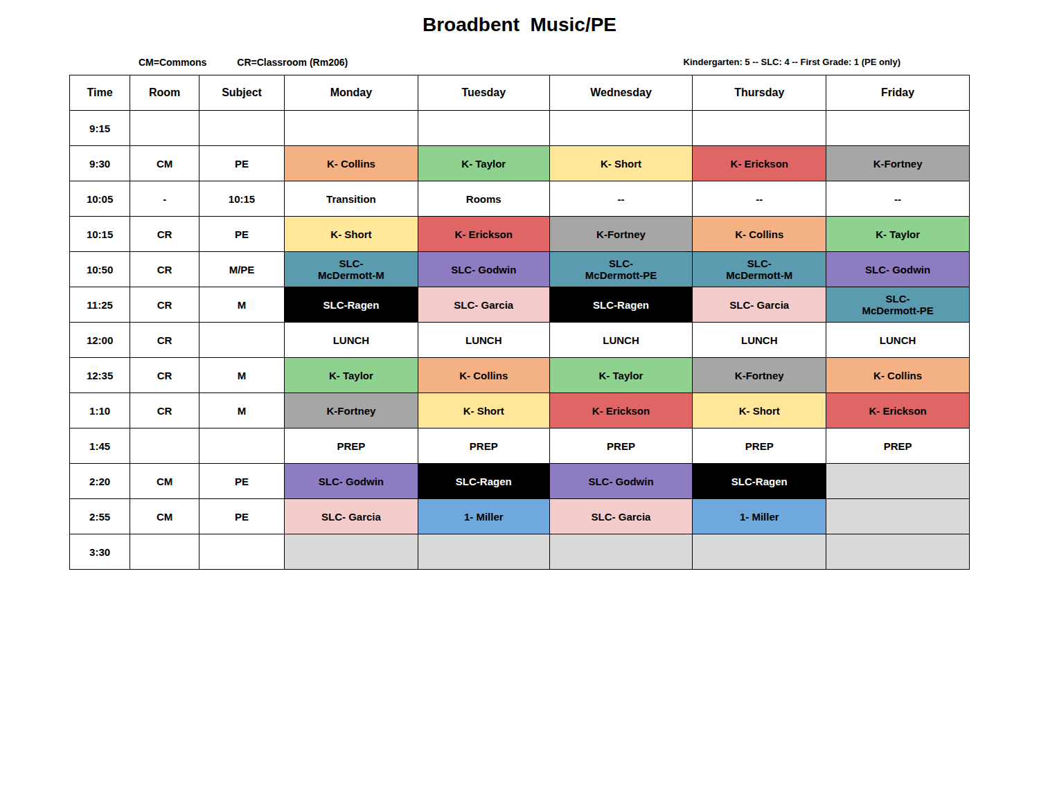Broadbent Music/PE
CM=Commons CR=Classroom (Rm206)
Kindergarten: 5 -- SLC: 4 -- First Grade: 1 (PE only)
| Time | Room | Subject | Monday | Tuesday | Wednesday | Thursday | Friday |
| --- | --- | --- | --- | --- | --- | --- | --- |
| 9:15 | | | | | | | |
| 9:30 | CM | PE | K- Collins | K- Taylor | K- Short | K- Erickson | K-Fortney |
| 10:05 | - | 10:15 | Transition | Rooms | -- | -- | -- |
| 10:15 | CR | PE | K- Short | K- Erickson | K-Fortney | K- Collins | K- Taylor |
| 10:50 | CR | M/PE | SLC- McDermott-M | SLC- Godwin | SLC- McDermott-PE | SLC- McDermott-M | SLC- Godwin |
| 11:25 | CR | M | SLC-Ragen | SLC- Garcia | SLC-Ragen | SLC- Garcia | SLC- McDermott-PE |
| 12:00 | CR | | LUNCH | LUNCH | LUNCH | LUNCH | LUNCH |
| 12:35 | CR | M | K- Taylor | K- Collins | K- Taylor | K-Fortney | K- Collins |
| 1:10 | CR | M | K-Fortney | K- Short | K- Erickson | K- Short | K- Erickson |
| 1:45 | | | PREP | PREP | PREP | PREP | PREP |
| 2:20 | CM | PE | SLC- Godwin | SLC-Ragen | SLC- Godwin | SLC-Ragen | |
| 2:55 | CM | PE | SLC- Garcia | 1- Miller | SLC- Garcia | 1- Miller | |
| 3:30 | | | | | | | |